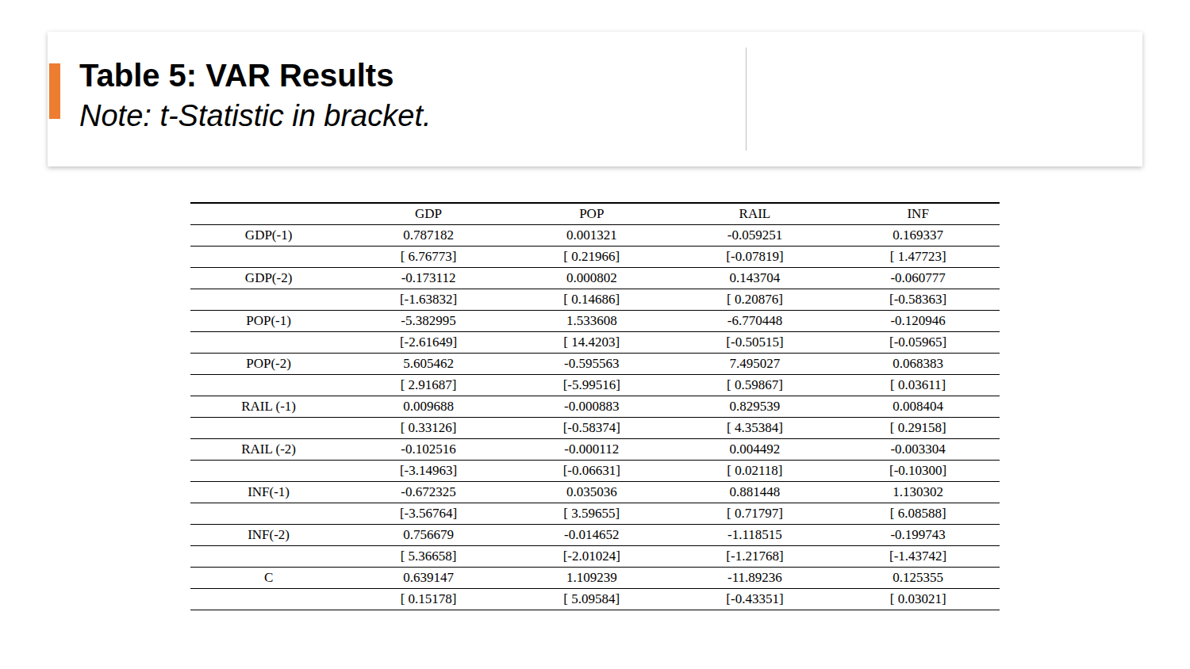Table 5: VAR Results
Note: t-Statistic in bracket.
| | GDP | POP | RAIL | INF |
| --- | --- | --- | --- | --- |
| GDP(-1) | 0.787182 | 0.001321 | -0.059251 | 0.169337 |
| | [ 6.76773] | [ 0.21966] | [-0.07819] | [ 1.47723] |
| GDP(-2) | -0.173112 | 0.000802 | 0.143704 | -0.060777 |
| | [-1.63832] | [ 0.14686] | [ 0.20876] | [-0.58363] |
| POP(-1) | -5.382995 | 1.533608 | -6.770448 | -0.120946 |
| | [-2.61649] | [ 14.4203] | [-0.50515] | [-0.05965] |
| POP(-2) | 5.605462 | -0.595563 | 7.495027 | 0.068383 |
| | [ 2.91687] | [-5.99516] | [ 0.59867] | [ 0.03611] |
| RAIL (-1) | 0.009688 | -0.000883 | 0.829539 | 0.008404 |
| | [ 0.33126] | [-0.58374] | [ 4.35384] | [ 0.29158] |
| RAIL (-2) | -0.102516 | -0.000112 | 0.004492 | -0.003304 |
| | [-3.14963] | [-0.06631] | [ 0.02118] | [-0.10300] |
| INF(-1) | -0.672325 | 0.035036 | 0.881448 | 1.130302 |
| | [-3.56764] | [ 3.59655] | [ 0.71797] | [ 6.08588] |
| INF(-2) | 0.756679 | -0.014652 | -1.118515 | -0.199743 |
| | [ 5.36658] | [-2.01024] | [-1.21768] | [-1.43742] |
| C | 0.639147 | 1.109239 | -11.89236 | 0.125355 |
| | [ 0.15178] | [ 5.09584] | [-0.43351] | [ 0.03021] |